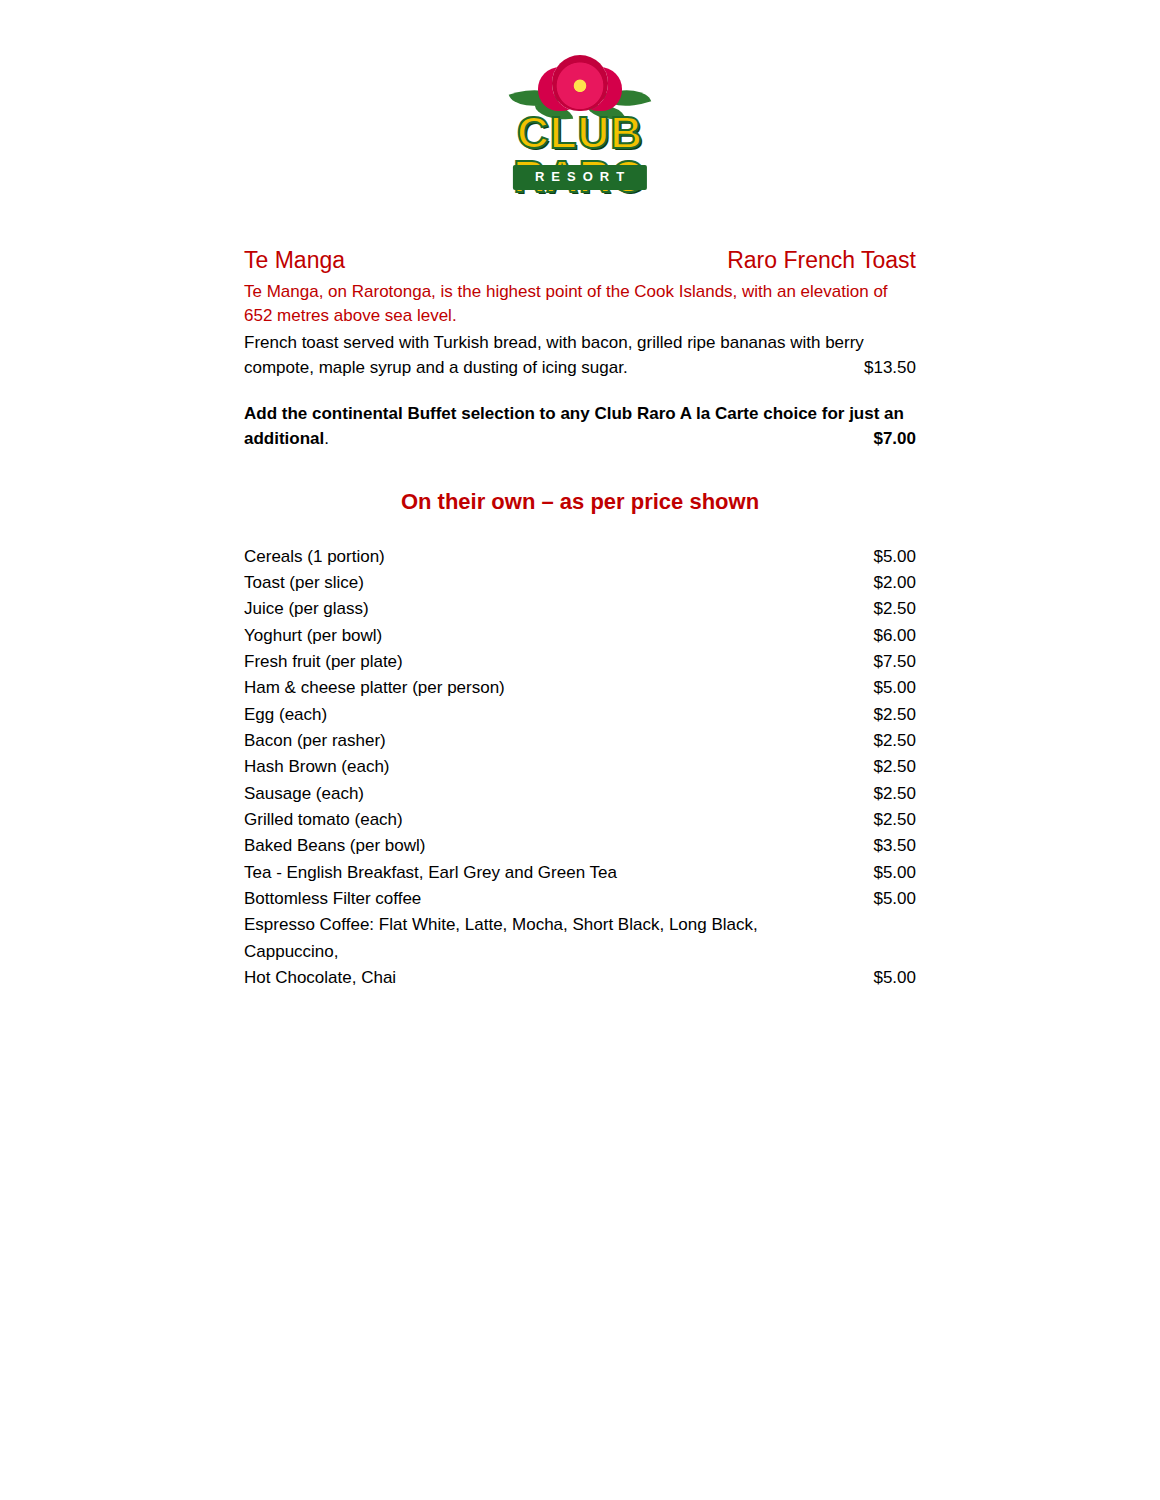CLUB RARO
RESORT
Te Manga Raro French Toast
Te Manga, on Rarotonga, is the highest point of the Cook Islands, with an elevation of 652 metres above sea level.
French toast served with Turkish bread, with bacon, grilled ripe bananas with berry compote, maple syrup and a dusting of icing sugar. $13.50
Add the continental Buffet selection to any Club Raro A la Carte choice for just an additional. $7.00
On their own – as per price shown
| Cereals (1 portion) | $5.00 |
| Toast (per slice) | $2.00 |
| Juice (per glass) | $2.50 |
| Yoghurt (per bowl) | $6.00 |
| Fresh fruit (per plate) | $7.50 |
| Ham & cheese platter (per person) | $5.00 |
| Egg (each) | $2.50 |
| Bacon (per rasher) | $2.50 |
| Hash Brown (each) | $2.50 |
| Sausage (each) | $2.50 |
| Grilled tomato (each) | $2.50 |
| Baked Beans (per bowl) | $3.50 |
| Tea - English Breakfast, Earl Grey and Green Tea | $5.00 |
| Bottomless Filter coffee | $5.00 |
| Espresso Coffee: Flat White, Latte, Mocha, Short Black, Long Black, Cappuccino, | |
| Hot Chocolate, Chai | $5.00 |